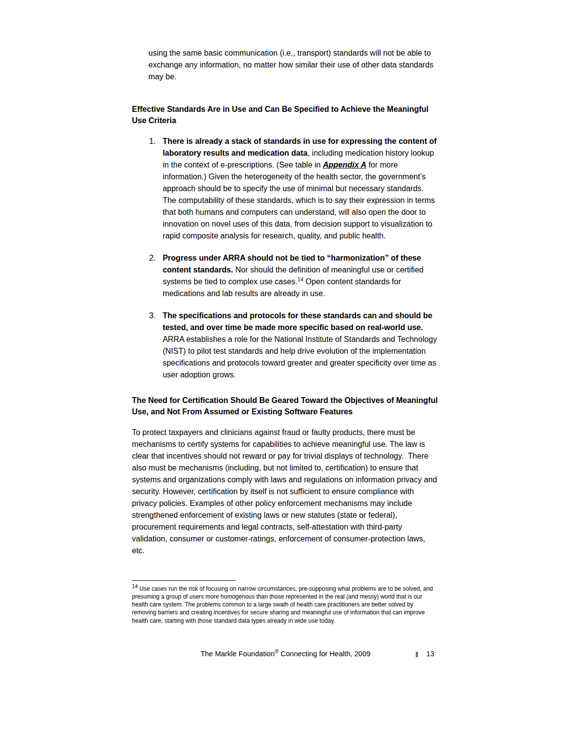using the same basic communication (i.e., transport) standards will not be able to exchange any information, no matter how similar their use of other data standards may be.
Effective Standards Are in Use and Can Be Specified to Achieve the Meaningful Use Criteria
There is already a stack of standards in use for expressing the content of laboratory results and medication data, including medication history lookup in the context of e-prescriptions. (See table in Appendix A for more information.) Given the heterogeneity of the health sector, the government’s approach should be to specify the use of minimal but necessary standards. The computability of these standards, which is to say their expression in terms that both humans and computers can understand, will also open the door to innovation on novel uses of this data, from decision support to visualization to rapid composite analysis for research, quality, and public health.
Progress under ARRA should not be tied to “harmonization” of these content standards. Nor should the definition of meaningful use or certified systems be tied to complex use cases.14 Open content standards for medications and lab results are already in use.
The specifications and protocols for these standards can and should be tested, and over time be made more specific based on real-world use. ARRA establishes a role for the National Institute of Standards and Technology (NIST) to pilot test standards and help drive evolution of the implementation specifications and protocols toward greater and greater specificity over time as user adoption grows.
The Need for Certification Should Be Geared Toward the Objectives of Meaningful Use, and Not From Assumed or Existing Software Features
To protect taxpayers and clinicians against fraud or faulty products, there must be mechanisms to certify systems for capabilities to achieve meaningful use. The law is clear that incentives should not reward or pay for trivial displays of technology. There also must be mechanisms (including, but not limited to, certification) to ensure that systems and organizations comply with laws and regulations on information privacy and security. However, certification by itself is not sufficient to ensure compliance with privacy policies. Examples of other policy enforcement mechanisms may include strengthened enforcement of existing laws or new statutes (state or federal), procurement requirements and legal contracts, self-attestation with third-party validation, consumer or customer-ratings, enforcement of consumer-protection laws, etc.
14 Use cases run the risk of focusing on narrow circumstances, pre-supposing what problems are to be solved, and presuming a group of users more homogenous than those represented in the real (and messy) world that is our health care system. The problems common to a large swath of health care practitioners are better solved by removing barriers and creating incentives for secure sharing and meaningful use of information that can improve health care, starting with those standard data types already in wide use today.
The Markle Foundation® Connecting for Health, 2009 ‖ 13